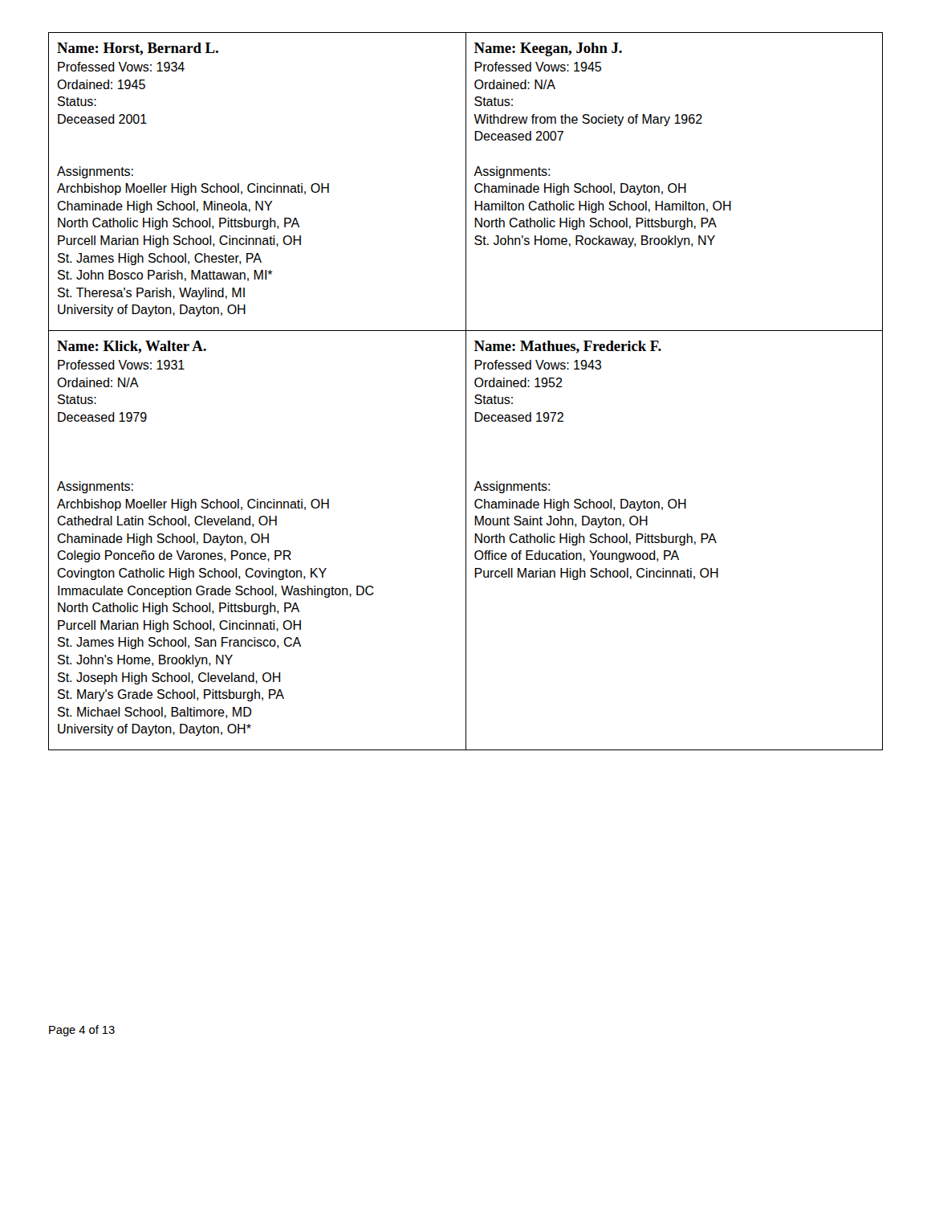| Name: Horst, Bernard L. Professed Vows: 1934 Ordained: 1945 Status: Deceased 2001 Assignments: Archbishop Moeller High School, Cincinnati, OH Chaminade High School, Mineola, NY North Catholic High School, Pittsburgh, PA Purcell Marian High School, Cincinnati, OH St. James High School, Chester, PA St. John Bosco Parish, Mattawan, MI* St. Theresa's Parish, Waylind, MI University of Dayton, Dayton, OH | Name: Keegan, John J. Professed Vows: 1945 Ordained: N/A Status: Withdrew from the Society of Mary 1962 Deceased 2007 Assignments: Chaminade High School, Dayton, OH Hamilton Catholic High School, Hamilton, OH North Catholic High School, Pittsburgh, PA St. John's Home, Rockaway, Brooklyn, NY |
| Name: Klick, Walter A. Professed Vows: 1931 Ordained: N/A Status: Deceased 1979 Assignments: Archbishop Moeller High School, Cincinnati, OH Cathedral Latin School, Cleveland, OH Chaminade High School, Dayton, OH Colegio Ponceño de Varones, Ponce, PR Covington Catholic High School, Covington, KY Immaculate Conception Grade School, Washington, DC North Catholic High School, Pittsburgh, PA Purcell Marian High School, Cincinnati, OH St. James High School, San Francisco, CA St. John's Home, Brooklyn, NY St. Joseph High School, Cleveland, OH St. Mary's Grade School, Pittsburgh, PA St. Michael School, Baltimore, MD University of Dayton, Dayton, OH* | Name: Mathues, Frederick F. Professed Vows: 1943 Ordained: 1952 Status: Deceased 1972 Assignments: Chaminade High School, Dayton, OH Mount Saint John, Dayton, OH North Catholic High School, Pittsburgh, PA Office of Education, Youngwood, PA Purcell Marian High School, Cincinnati, OH |
Page 4 of 13